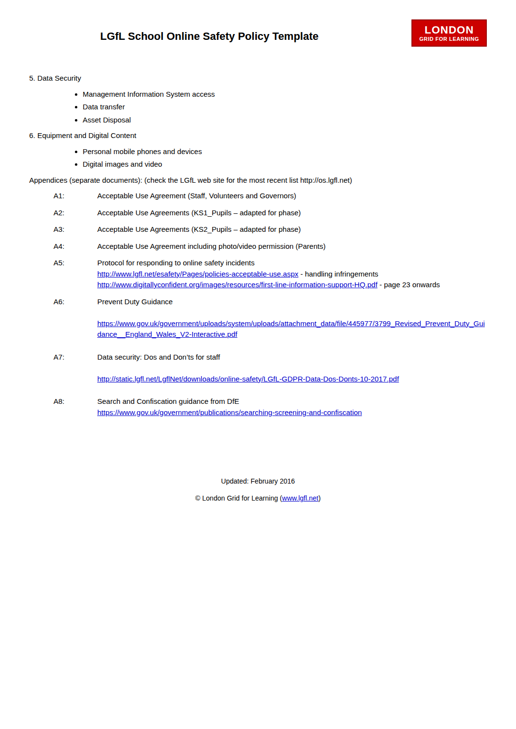LGfL School Online Safety Policy Template
LONDON GRID FOR LEARNING
5. Data Security
Management Information System access
Data transfer
Asset Disposal
6. Equipment and Digital Content
Personal mobile phones and devices
Digital images and video
Appendices (separate documents): (check the LGfL web site for the most recent list http://os.lgfl.net)
A1:
Acceptable Use Agreement (Staff, Volunteers and Governors)
A2:
Acceptable Use Agreements (KS1_Pupils – adapted for phase)
A3:
Acceptable Use Agreements (KS2_Pupils – adapted for phase)
A4:
Acceptable Use Agreement including photo/video permission (Parents)
A5:
Protocol for responding to online safety incidents
http://www.lgfl.net/esafety/Pages/policies-acceptable-use.aspx - handling infringements
http://www.digitallyconfident.org/images/resources/first-line-information-support-HQ.pdf - page 23 onwards
A6:
Prevent Duty Guidance
https://www.gov.uk/government/uploads/system/uploads/attachment_data/file/445977/3799_Revised_Prevent_Duty_Guidance__England_Wales_V2-Interactive.pdf
A7:
Data security: Dos and Don’ts for staff
http://static.lgfl.net/LgflNet/downloads/online-safety/LGfL-GDPR-Data-Dos-Donts-10-2017.pdf
A8:
Search and Confiscation guidance from DfE
https://www.gov.uk/government/publications/searching-screening-and-confiscation
Updated: February 2016
© London Grid for Learning (www.lgfl.net)